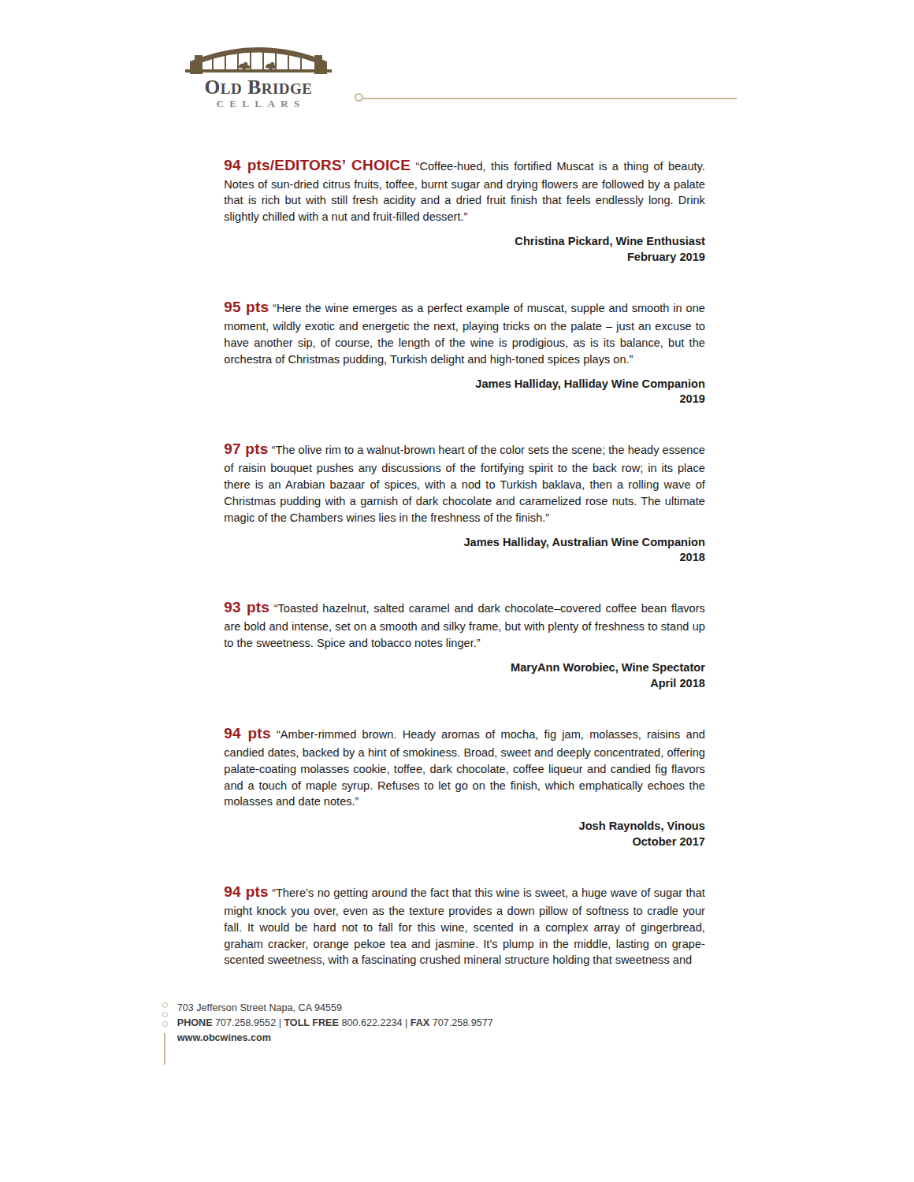OLD BRIDGE CELLARS
94 pts/EDITORS’ CHOICE “Coffee-hued, this fortified Muscat is a thing of beauty. Notes of sun-dried citrus fruits, toffee, burnt sugar and drying flowers are followed by a palate that is rich but with still fresh acidity and a dried fruit finish that feels endlessly long. Drink slightly chilled with a nut and fruit-filled dessert.”
Christina Pickard, Wine Enthusiast
February 2019
95 pts “Here the wine emerges as a perfect example of muscat, supple and smooth in one moment, wildly exotic and energetic the next, playing tricks on the palate – just an excuse to have another sip, of course, the length of the wine is prodigious, as is its balance, but the orchestra of Christmas pudding, Turkish delight and high-toned spices plays on.”
James Halliday, Halliday Wine Companion
2019
97 pts “The olive rim to a walnut-brown heart of the color sets the scene; the heady essence of raisin bouquet pushes any discussions of the fortifying spirit to the back row; in its place there is an Arabian bazaar of spices, with a nod to Turkish baklava, then a rolling wave of Christmas pudding with a garnish of dark chocolate and caramelized rose nuts. The ultimate magic of the Chambers wines lies in the freshness of the finish.”
James Halliday, Australian Wine Companion
2018
93 pts “Toasted hazelnut, salted caramel and dark chocolate–covered coffee bean flavors are bold and intense, set on a smooth and silky frame, but with plenty of freshness to stand up to the sweetness. Spice and tobacco notes linger.”
MaryAnn Worobiec, Wine Spectator
April 2018
94 pts “Amber-rimmed brown. Heady aromas of mocha, fig jam, molasses, raisins and candied dates, backed by a hint of smokiness. Broad, sweet and deeply concentrated, offering palate-coating molasses cookie, toffee, dark chocolate, coffee liqueur and candied fig flavors and a touch of maple syrup. Refuses to let go on the finish, which emphatically echoes the molasses and date notes.”
Josh Raynolds, Vinous
October 2017
94 pts “There’s no getting around the fact that this wine is sweet, a huge wave of sugar that might knock you over, even as the texture provides a down pillow of softness to cradle your fall. It would be hard not to fall for this wine, scented in a complex array of gingerbread, graham cracker, orange pekoe tea and jasmine. It’s plump in the middle, lasting on grape-scented sweetness, with a fascinating crushed mineral structure holding that sweetness and
703 Jefferson Street Napa, CA 94559
PHONE 707.258.9552 | TOLL FREE 800.622.2234 | FAX 707.258.9577
www.obcwines.com